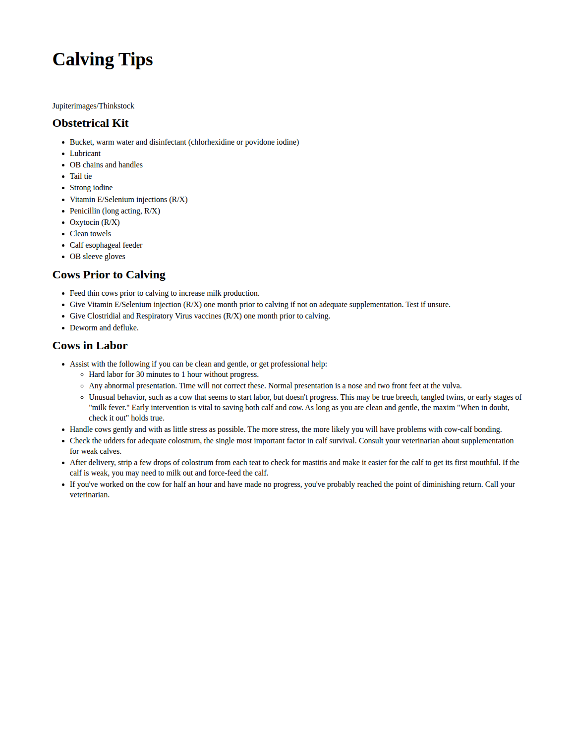Calving Tips
Jupiterimages/Thinkstock
Obstetrical Kit
Bucket, warm water and disinfectant (chlorhexidine or povidone iodine)
Lubricant
OB chains and handles
Tail tie
Strong iodine
Vitamin E/Selenium injections (R/X)
Penicillin (long acting, R/X)
Oxytocin (R/X)
Clean towels
Calf esophageal feeder
OB sleeve gloves
Cows Prior to Calving
Feed thin cows prior to calving to increase milk production.
Give Vitamin E/Selenium injection (R/X) one month prior to calving if not on adequate supplementation. Test if unsure.
Give Clostridial and Respiratory Virus vaccines (R/X) one month prior to calving.
Deworm and defluke.
Cows in Labor
Assist with the following if you can be clean and gentle, or get professional help:
Hard labor for 30 minutes to 1 hour without progress.
Any abnormal presentation. Time will not correct these. Normal presentation is a nose and two front feet at the vulva.
Unusual behavior, such as a cow that seems to start labor, but doesn't progress. This may be true breech, tangled twins, or early stages of "milk fever." Early intervention is vital to saving both calf and cow. As long as you are clean and gentle, the maxim "When in doubt, check it out" holds true.
Handle cows gently and with as little stress as possible. The more stress, the more likely you will have problems with cow-calf bonding.
Check the udders for adequate colostrum, the single most important factor in calf survival. Consult your veterinarian about supplementation for weak calves.
After delivery, strip a few drops of colostrum from each teat to check for mastitis and make it easier for the calf to get its first mouthful. If the calf is weak, you may need to milk out and force-feed the calf.
If you've worked on the cow for half an hour and have made no progress, you've probably reached the point of diminishing return. Call your veterinarian.